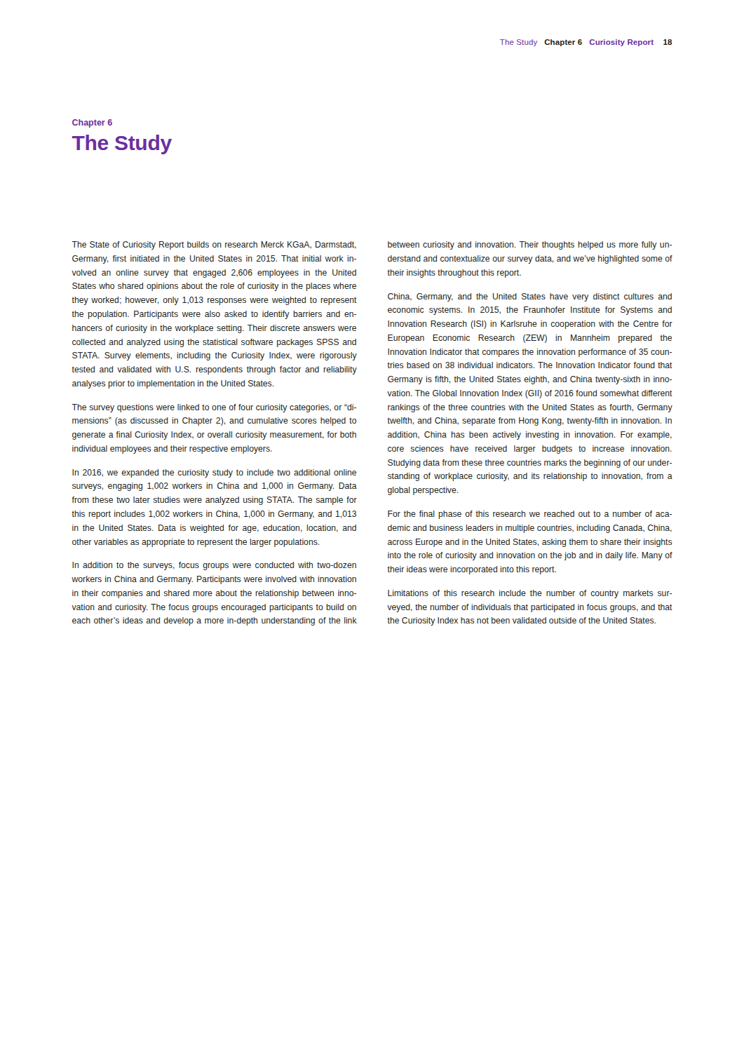The Study Chapter 6 Curiosity Report 18
Chapter 6
The Study
The State of Curiosity Report builds on research Merck KGaA, Darmstadt, Germany, first initiated in the United States in 2015. That initial work involved an online survey that engaged 2,606 employees in the United States who shared opinions about the role of curiosity in the places where they worked; however, only 1,013 responses were weighted to represent the population. Participants were also asked to identify barriers and enhancers of curiosity in the workplace setting. Their discrete answers were collected and analyzed using the statistical software packages SPSS and STATA. Survey elements, including the Curiosity Index, were rigorously tested and validated with U.S. respondents through factor and reliability analyses prior to implementation in the United States.
The survey questions were linked to one of four curiosity categories, or “dimensions” (as discussed in Chapter 2), and cumulative scores helped to generate a final Curiosity Index, or overall curiosity measurement, for both individual employees and their respective employers.
In 2016, we expanded the curiosity study to include two additional online surveys, engaging 1,002 workers in China and 1,000 in Germany. Data from these two later studies were analyzed using STATA. The sample for this report includes 1,002 workers in China, 1,000 in Germany, and 1,013 in the United States. Data is weighted for age, education, location, and other variables as appropriate to represent the larger populations.
In addition to the surveys, focus groups were conducted with two-dozen workers in China and Germany. Participants were involved with innovation in their companies and shared more about the relationship between innovation and curiosity. The focus groups encouraged participants to build on each other’s ideas and develop a more in-depth understanding of the link between curiosity and innovation. Their thoughts helped us more fully understand and contextualize our survey data, and we’ve highlighted some of their insights throughout this report.
China, Germany, and the United States have very distinct cultures and economic systems. In 2015, the Fraunhofer Institute for Systems and Innovation Research (ISI) in Karlsruhe in cooperation with the Centre for European Economic Research (ZEW) in Mannheim prepared the Innovation Indicator that compares the innovation performance of 35 countries based on 38 individual indicators. The Innovation Indicator found that Germany is fifth, the United States eighth, and China twenty-sixth in innovation. The Global Innovation Index (GII) of 2016 found somewhat different rankings of the three countries with the United States as fourth, Germany twelfth, and China, separate from Hong Kong, twenty-fifth in innovation. In addition, China has been actively investing in innovation. For example, core sciences have received larger budgets to increase innovation. Studying data from these three countries marks the beginning of our understanding of workplace curiosity, and its relationship to innovation, from a global perspective.
For the final phase of this research we reached out to a number of academic and business leaders in multiple countries, including Canada, China, across Europe and in the United States, asking them to share their insights into the role of curiosity and innovation on the job and in daily life. Many of their ideas were incorporated into this report.
Limitations of this research include the number of country markets surveyed, the number of individuals that participated in focus groups, and that the Curiosity Index has not been validated outside of the United States.